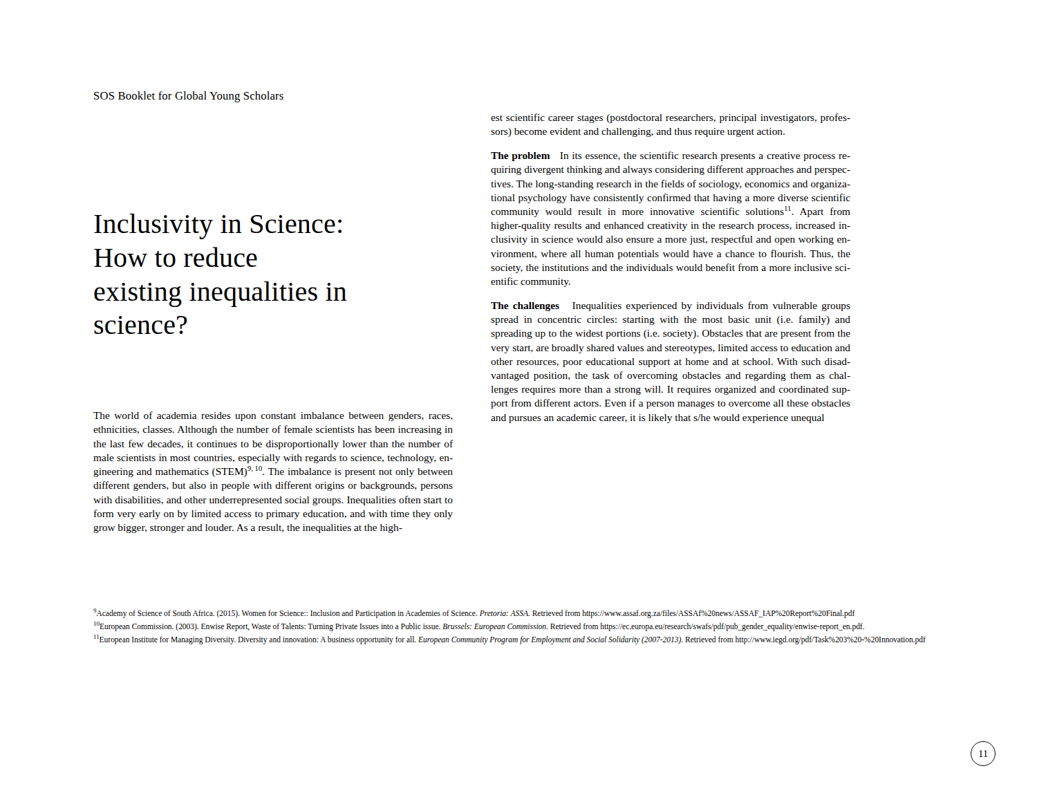SOS Booklet for Global Young Scholars
Inclusivity in Science:
How to reduce
existing inequalities in
science?
The world of academia resides upon constant imbalance between genders, races, ethnicities, classes. Although the number of female scientists has been increasing in the last few decades, it continues to be disproportionally lower than the number of male scientists in most countries, especially with regards to science, technology, engineering and mathematics (STEM)9, 10. The imbalance is present not only between different genders, but also in people with different origins or backgrounds, persons with disabilities, and other underrepresented social groups. Inequalities often start to form very early on by limited access to primary education, and with time they only grow bigger, stronger and louder. As a result, the inequalities at the high-
est scientific career stages (postdoctoral researchers, principal investigators, professors) become evident and challenging, and thus require urgent action.
The problem In its essence, the scientific research presents a creative process requiring divergent thinking and always considering different approaches and perspectives. The long-standing research in the fields of sociology, economics and organizational psychology have consistently confirmed that having a more diverse scientific community would result in more innovative scientific solutions11. Apart from higher-quality results and enhanced creativity in the research process, increased inclusivity in science would also ensure a more just, respectful and open working environment, where all human potentials would have a chance to flourish. Thus, the society, the institutions and the individuals would benefit from a more inclusive scientific community.
The challenges Inequalities experienced by individuals from vulnerable groups spread in concentric circles: starting with the most basic unit (i.e. family) and spreading up to the widest portions (i.e. society). Obstacles that are present from the very start, are broadly shared values and stereotypes, limited access to education and other resources, poor educational support at home and at school. With such disadvantaged position, the task of overcoming obstacles and regarding them as challenges requires more than a strong will. It requires organized and coordinated support from different actors. Even if a person manages to overcome all these obstacles and pursues an academic career, it is likely that s/he would experience unequal
9Academy of Science of South Africa. (2015). Women for Science:: Inclusion and Participation in Academies of Science. Pretoria: ASSA. Retrieved from https://www.assaf.org.za/files/ASSAf%20news/ASSAF_IAP%20Report%20Final.pdf
10European Commission. (2003). Enwise Report, Waste of Talents: Turning Private Issues into a Public issue. Brussels: European Commission. Retrieved from https://ec.europa.eu/research/swafs/pdf/pub_gender_equality/enwise-report_en.pdf.
11European Institute for Managing Diversity. Diversity and innovation: A business opportunity for all. European Community Program for Employment and Social Solidarity (2007-2013). Retrieved from http://www.iegd.org/pdf/Task%203%20-%20Innovation.pdf
11